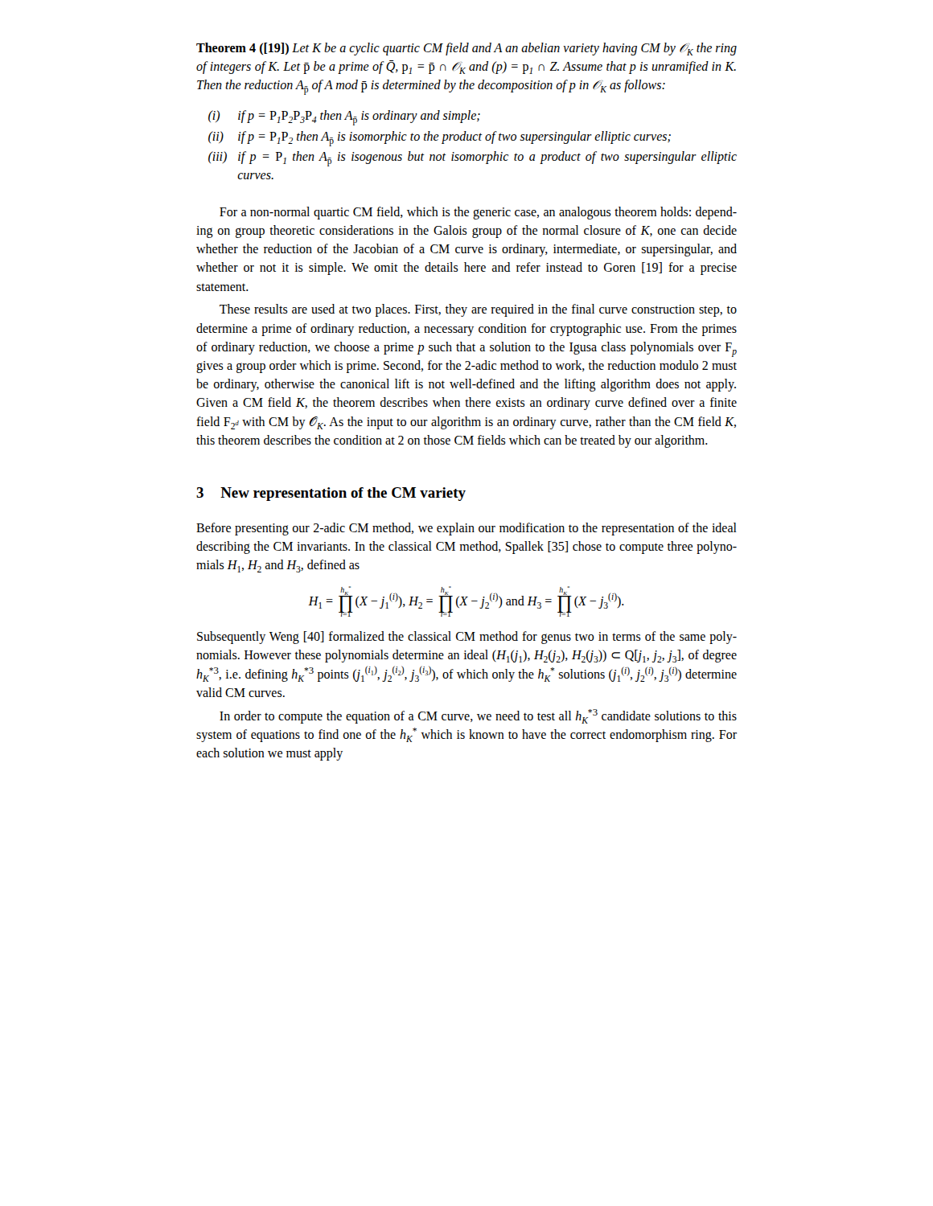Theorem 4 ([19]) Let K be a cyclic quartic CM field and A an abelian variety having CM by 𝒪K the ring of integers of K. Let p̄ be a prime of Q̄, p1 = p̄ ∩ 𝒪K and (p) = p1 ∩ Z. Assume that p is unramified in K. Then the reduction Ap̄ of A mod p̄ is determined by the decomposition of p in 𝒪K as follows:
(i) if p = P1P2P3P4 then Ap̄ is ordinary and simple;
(ii) if p = P1P2 then Ap̄ is isomorphic to the product of two supersingular elliptic curves;
(iii) if p = P1 then Ap̄ is isogenous but not isomorphic to a product of two supersingular elliptic curves.
For a non-normal quartic CM field, which is the generic case, an analogous theorem holds: depending on group theoretic considerations in the Galois group of the normal closure of K, one can decide whether the reduction of the Jacobian of a CM curve is ordinary, intermediate, or supersingular, and whether or not it is simple. We omit the details here and refer instead to Goren [19] for a precise statement.
These results are used at two places. First, they are required in the final curve construction step, to determine a prime of ordinary reduction, a necessary condition for cryptographic use. From the primes of ordinary reduction, we choose a prime p such that a solution to the Igusa class polynomials over Fp gives a group order which is prime. Second, for the 2-adic method to work, the reduction modulo 2 must be ordinary, otherwise the canonical lift is not well-defined and the lifting algorithm does not apply. Given a CM field K, the theorem describes when there exists an ordinary curve defined over a finite field F2d with CM by 𝒪K. As the input to our algorithm is an ordinary curve, rather than the CM field K, this theorem describes the condition at 2 on those CM fields which can be treated by our algorithm.
3 New representation of the CM variety
Before presenting our 2-adic CM method, we explain our modification to the representation of the ideal describing the CM invariants. In the classical CM method, Spallek [35] chose to compute three polynomials H1, H2 and H3, defined as
H1 = hK*∏i=1(X − j1(i)), H2 = hK*∏i=1(X − j2(i)) and H3 = hK*∏i=1(X − j3(i)).
Subsequently Weng [40] formalized the classical CM method for genus two in terms of the same polynomials. However these polynomials determine an ideal (H1(j1), H2(j2), H2(j3)) ⊂ Q[j1, j2, j3], of degree hK*3, i.e. defining hK*3 points (j1(i1), j2(i2), j3(i3)), of which only the hK* solutions (j1(i), j2(i), j3(i)) determine valid CM curves.
In order to compute the equation of a CM curve, we need to test all hK*3 candidate solutions to this system of equations to find one of the hK* which is known to have the correct endomorphism ring. For each solution we must apply